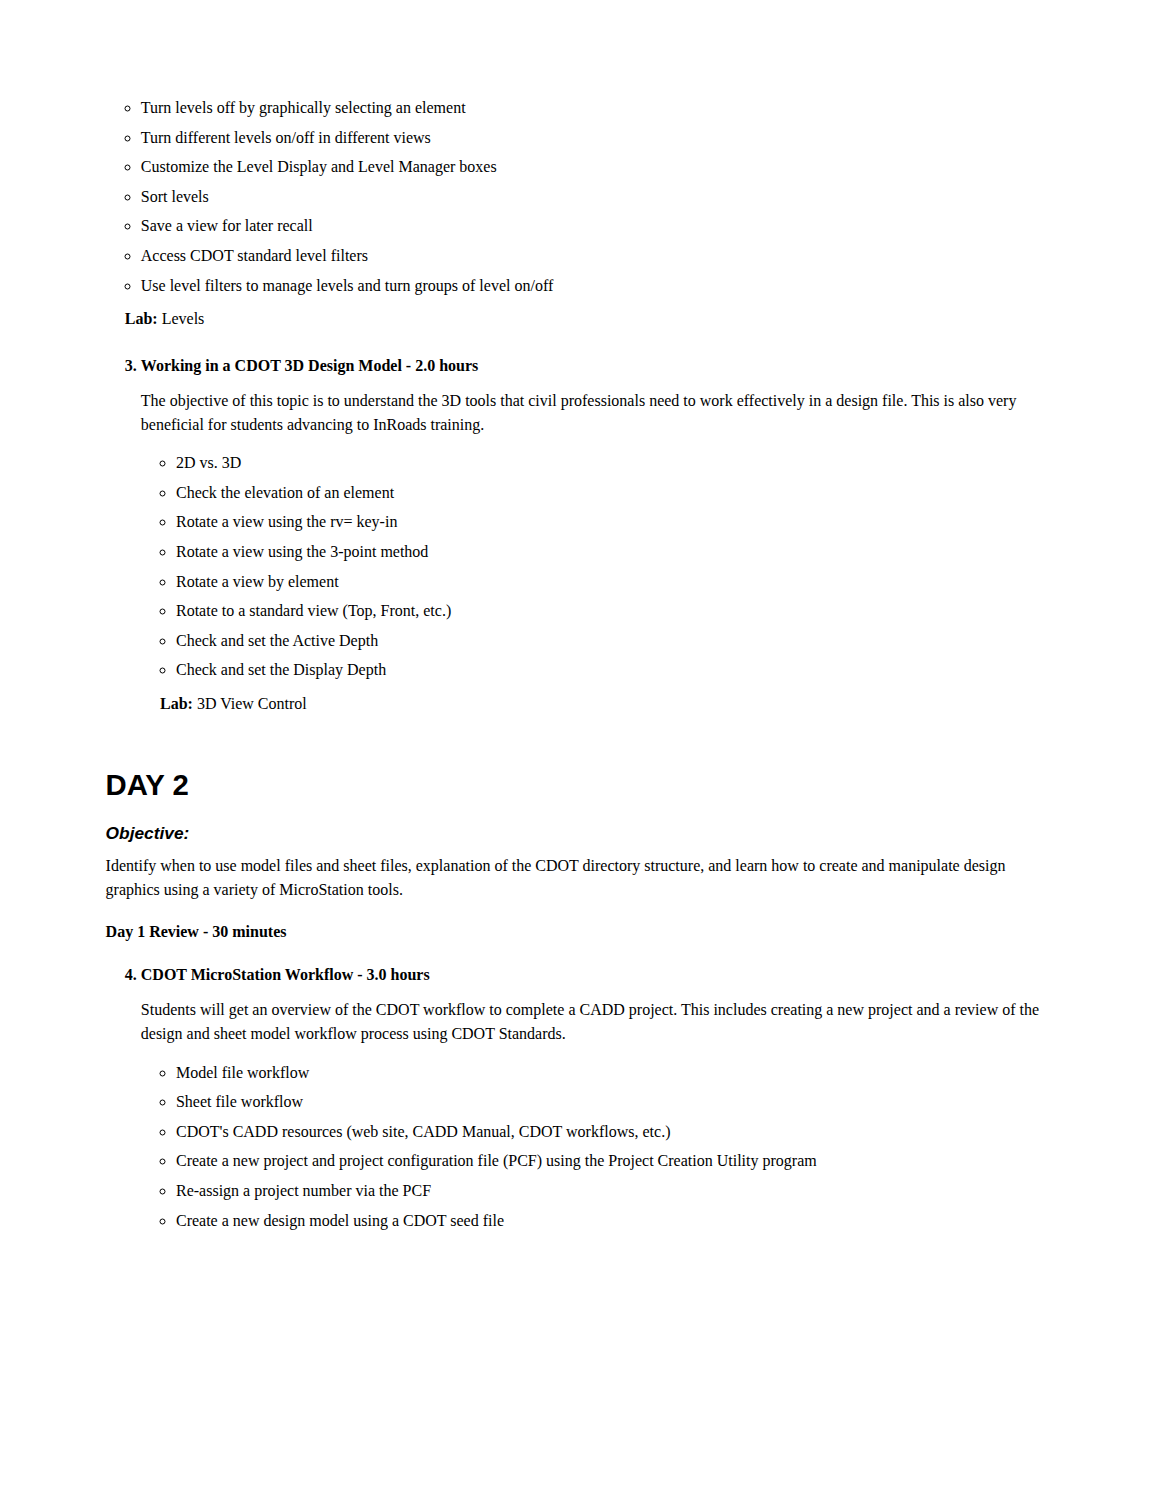Turn levels off by graphically selecting an element
Turn different levels on/off in different views
Customize the Level Display and Level Manager boxes
Sort levels
Save a view for later recall
Access CDOT standard level filters
Use level filters to manage levels and turn groups of level on/off
Lab: Levels
Working in a CDOT 3D Design Model - 2.0 hours
The objective of this topic is to understand the 3D tools that civil professionals need to work effectively in a design file. This is also very beneficial for students advancing to InRoads training.
2D vs. 3D
Check the elevation of an element
Rotate a view using the rv= key-in
Rotate a view using the 3-point method
Rotate a view by element
Rotate to a standard view (Top, Front, etc.)
Check and set the Active Depth
Check and set the Display Depth
Lab: 3D View Control
DAY 2
Objective:
Identify when to use model files and sheet files, explanation of the CDOT directory structure, and learn how to create and manipulate design graphics using a variety of MicroStation tools.
Day 1 Review - 30 minutes
CDOT MicroStation Workflow - 3.0 hours
Students will get an overview of the CDOT workflow to complete a CADD project. This includes creating a new project and a review of the design and sheet model workflow process using CDOT Standards.
Model file workflow
Sheet file workflow
CDOT's CADD resources (web site, CADD Manual, CDOT workflows, etc.)
Create a new project and project configuration file (PCF) using the Project Creation Utility program
Re-assign a project number via the PCF
Create a new design model using a CDOT seed file